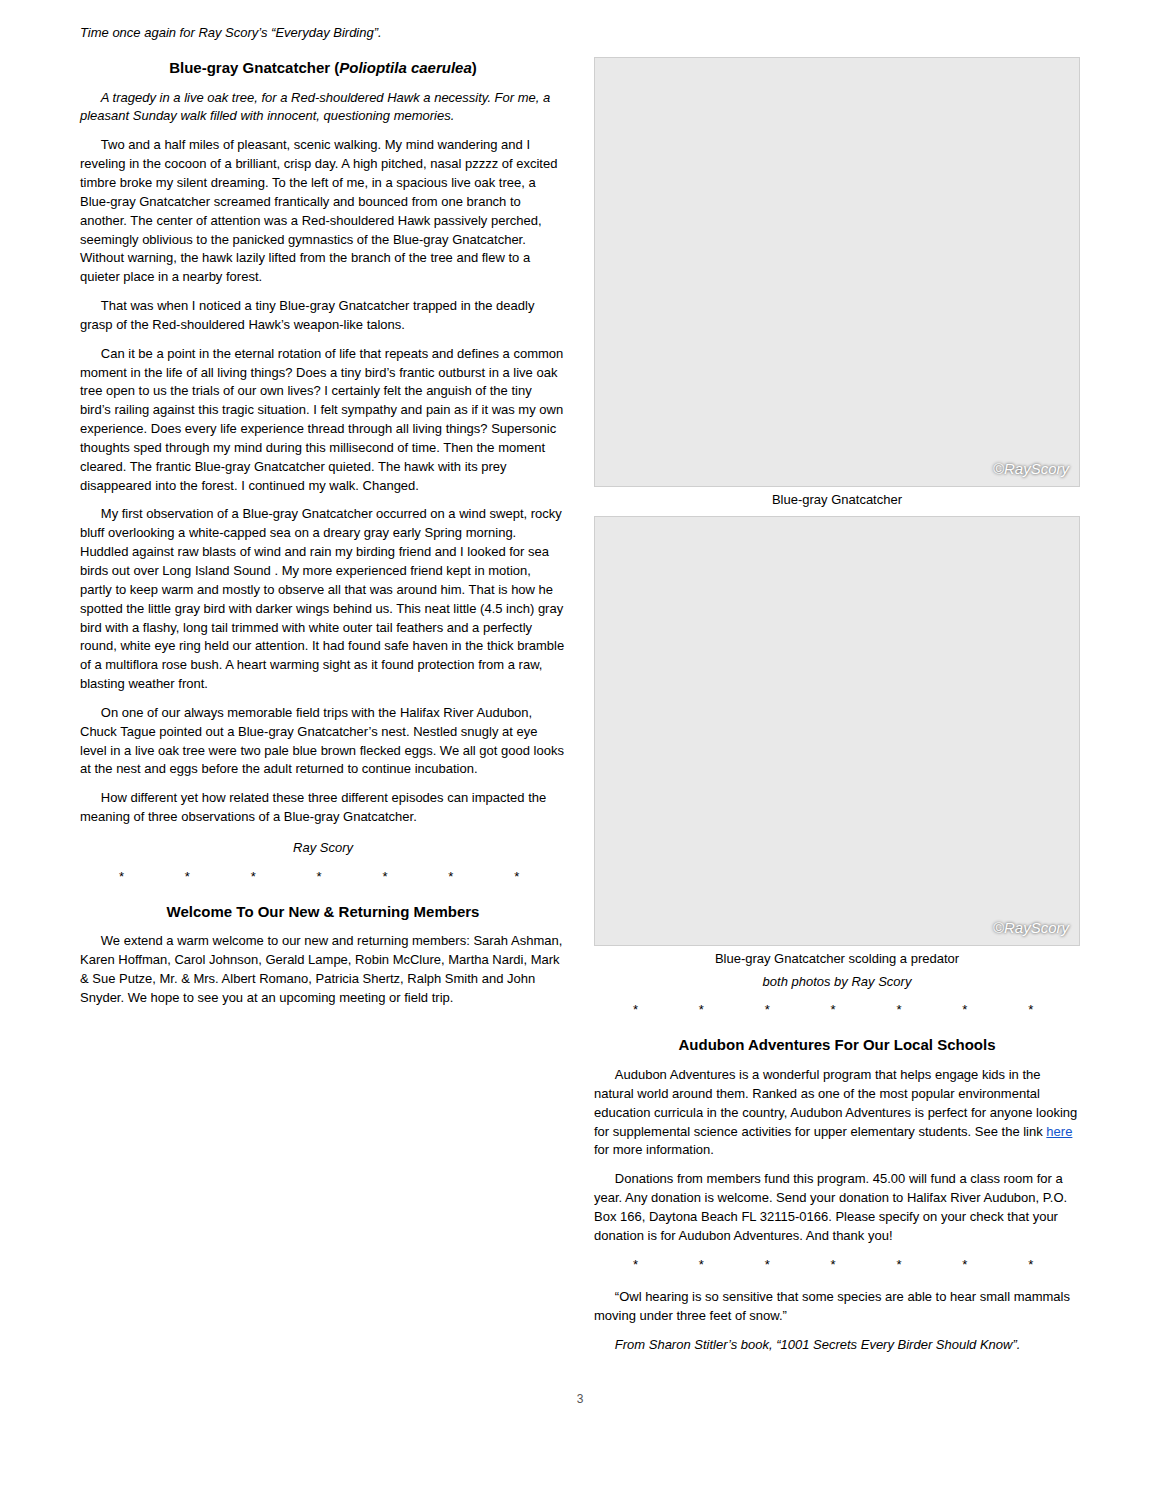Time once again for Ray Scory’s “Everyday Birding”.
Blue-gray Gnatcatcher (Polioptila caerulea)
A tragedy in a live oak tree, for a Red-shouldered Hawk a necessity. For me, a pleasant Sunday walk filled with innocent, questioning memories.
Two and a half miles of pleasant, scenic walking. My mind wandering and I reveling in the cocoon of a brilliant, crisp day. A high pitched, nasal pzzzz of excited timbre broke my silent dreaming. To the left of me, in a spacious live oak tree, a Blue-gray Gnatcatcher screamed frantically and bounced from one branch to another. The center of attention was a Red-shouldered Hawk passively perched, seemingly oblivious to the panicked gymnastics of the Blue-gray Gnatcatcher. Without warning, the hawk lazily lifted from the branch of the tree and flew to a quieter place in a nearby forest.
That was when I noticed a tiny Blue-gray Gnatcatcher trapped in the deadly grasp of the Red-shouldered Hawk’s weapon-like talons.
Can it be a point in the eternal rotation of life that repeats and defines a common moment in the life of all living things? Does a tiny bird’s frantic outburst in a live oak tree open to us the trials of our own lives? I certainly felt the anguish of the tiny bird’s railing against this tragic situation. I felt sympathy and pain as if it was my own experience. Does every life experience thread through all living things? Supersonic thoughts sped through my mind during this millisecond of time. Then the moment cleared. The frantic Blue-gray Gnatcatcher quieted. The hawk with its prey disappeared into the forest. I continued my walk. Changed.
My first observation of a Blue-gray Gnatcatcher occurred on a wind swept, rocky bluff overlooking a white-capped sea on a dreary gray early Spring morning. Huddled against raw blasts of wind and rain my birding friend and I looked for sea birds out over Long Island Sound . My more experienced friend kept in motion, partly to keep warm and mostly to observe all that was around him. That is how he spotted the little gray bird with darker wings behind us. This neat little (4.5 inch) gray bird with a flashy, long tail trimmed with white outer tail feathers and a perfectly round, white eye ring held our attention. It had found safe haven in the thick bramble of a multiflora rose bush. A heart warming sight as it found protection from a raw, blasting weather front.
On one of our always memorable field trips with the Halifax River Audubon, Chuck Tague pointed out a Blue-gray Gnatcatcher’s nest. Nestled snugly at eye level in a live oak tree were two pale blue brown flecked eggs. We all got good looks at the nest and eggs before the adult returned to continue incubation.
How different yet how related these three different episodes can impacted the meaning of three observations of a Blue-gray Gnatcatcher.
Ray Scory
* * * * * * *
Welcome To Our New & Returning Members
We extend a warm welcome to our new and returning members: Sarah Ashman, Karen Hoffman, Carol Johnson, Gerald Lampe, Robin McClure, Martha Nardi, Mark & Sue Putze, Mr. & Mrs. Albert Romano, Patricia Shertz, Ralph Smith and John Snyder. We hope to see you at an upcoming meeting or field trip.
©RayScory
Blue-gray Gnatcatcher
©RayScory
Blue-gray Gnatcatcher scolding a predator both photos by Ray Scory
* * * * * * *
Audubon Adventures For Our Local Schools
Audubon Adventures is a wonderful program that helps engage kids in the natural world around them. Ranked as one of the most popular environmental education curricula in the country, Audubon Adventures is perfect for anyone looking for supplemental science activities for upper elementary students. See the link here for more information.
Donations from members fund this program. 45.00 will fund a class room for a year. Any donation is welcome. Send your donation to Halifax River Audubon, P.O. Box 166, Daytona Beach FL 32115-0166. Please specify on your check that your donation is for Audubon Adventures. And thank you!
* * * * * * *
“Owl hearing is so sensitive that some species are able to hear small mammals moving under three feet of snow.”
From Sharon Stitler’s book, “1001 Secrets Every Birder Should Know”.
3